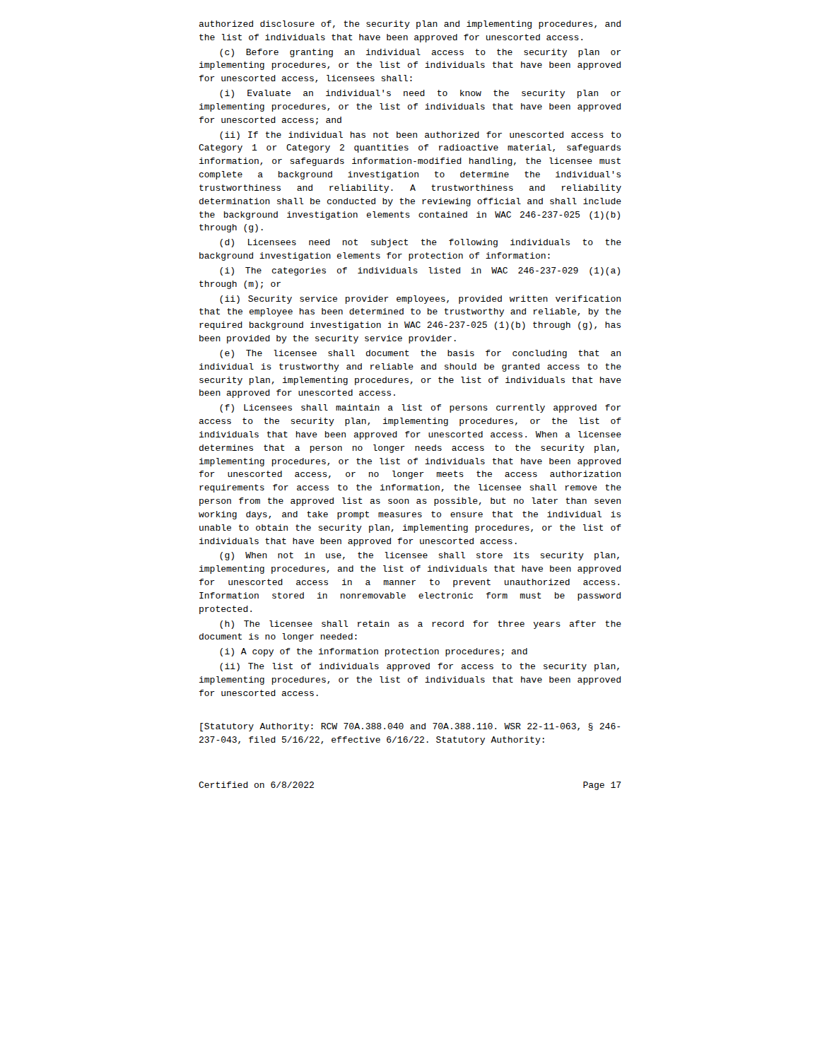authorized disclosure of, the security plan and implementing procedures, and the list of individuals that have been approved for unescorted access.
(c) Before granting an individual access to the security plan or implementing procedures, or the list of individuals that have been approved for unescorted access, licensees shall:
(i) Evaluate an individual's need to know the security plan or implementing procedures, or the list of individuals that have been approved for unescorted access; and
(ii) If the individual has not been authorized for unescorted access to Category 1 or Category 2 quantities of radioactive material, safeguards information, or safeguards information-modified handling, the licensee must complete a background investigation to determine the individual's trustworthiness and reliability. A trustworthiness and reliability determination shall be conducted by the reviewing official and shall include the background investigation elements contained in WAC 246-237-025 (1)(b) through (g).
(d) Licensees need not subject the following individuals to the background investigation elements for protection of information:
(i) The categories of individuals listed in WAC 246-237-029 (1)(a) through (m); or
(ii) Security service provider employees, provided written verification that the employee has been determined to be trustworthy and reliable, by the required background investigation in WAC 246-237-025 (1)(b) through (g), has been provided by the security service provider.
(e) The licensee shall document the basis for concluding that an individual is trustworthy and reliable and should be granted access to the security plan, implementing procedures, or the list of individuals that have been approved for unescorted access.
(f) Licensees shall maintain a list of persons currently approved for access to the security plan, implementing procedures, or the list of individuals that have been approved for unescorted access. When a licensee determines that a person no longer needs access to the security plan, implementing procedures, or the list of individuals that have been approved for unescorted access, or no longer meets the access authorization requirements for access to the information, the licensee shall remove the person from the approved list as soon as possible, but no later than seven working days, and take prompt measures to ensure that the individual is unable to obtain the security plan, implementing procedures, or the list of individuals that have been approved for unescorted access.
(g) When not in use, the licensee shall store its security plan, implementing procedures, and the list of individuals that have been approved for unescorted access in a manner to prevent unauthorized access. Information stored in nonremovable electronic form must be password protected.
(h) The licensee shall retain as a record for three years after the document is no longer needed:
(i) A copy of the information protection procedures; and
(ii) The list of individuals approved for access to the security plan, implementing procedures, or the list of individuals that have been approved for unescorted access.
[Statutory Authority: RCW 70A.388.040 and 70A.388.110. WSR 22-11-063, § 246-237-043, filed 5/16/22, effective 6/16/22. Statutory Authority:
Certified on 6/8/2022 Page 17